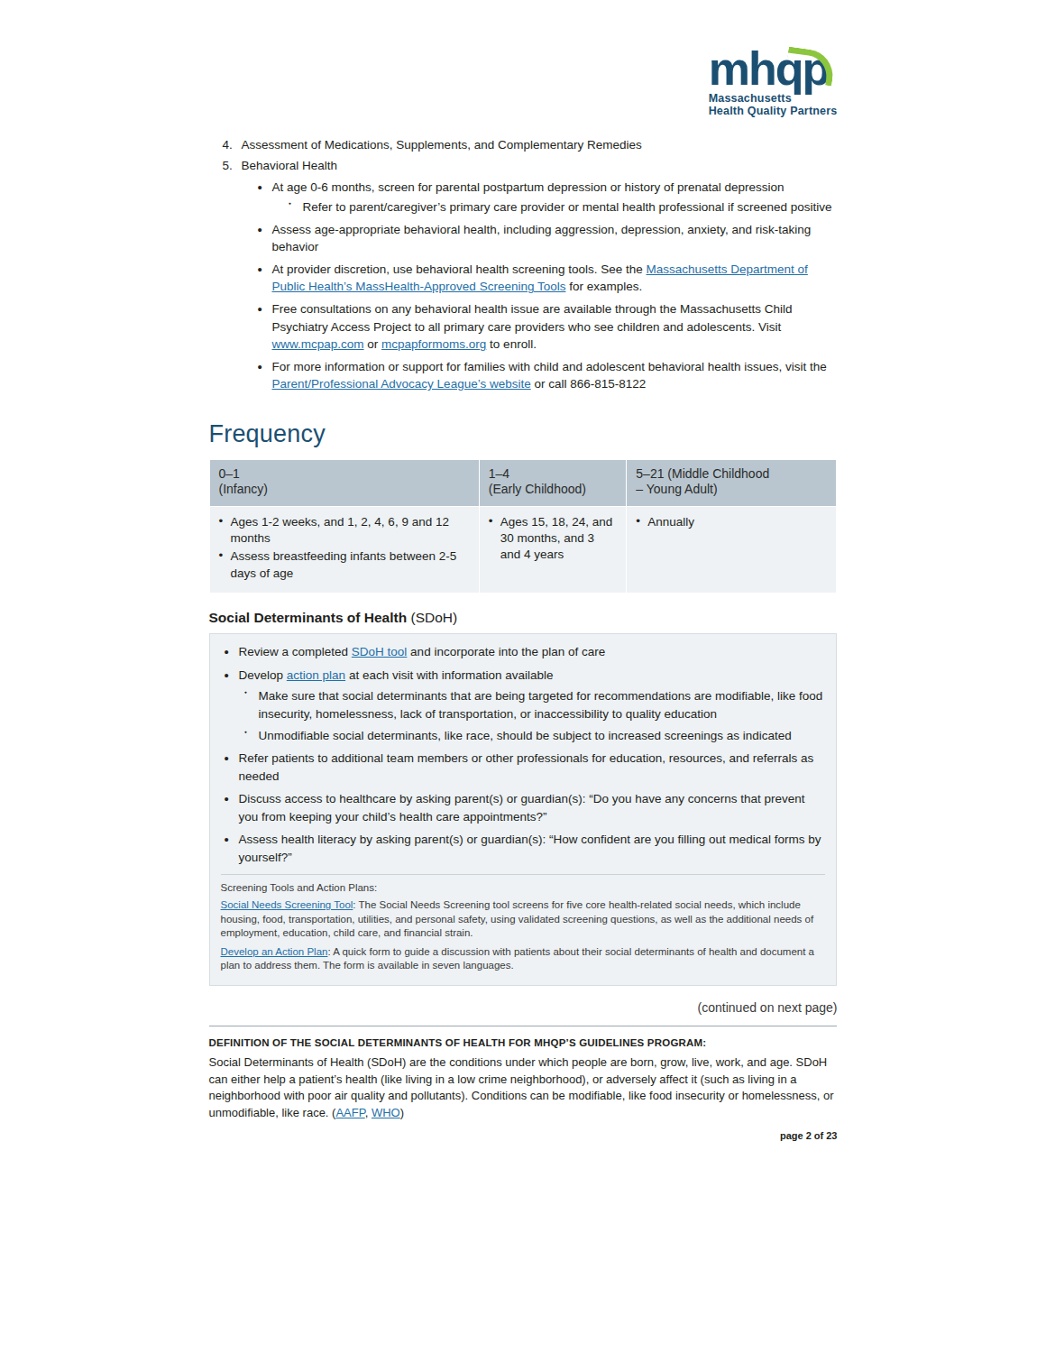mhqp
Massachusetts
Health Quality Partners
Assessment of Medications, Supplements, and Complementary Remedies
Behavioral Health
At age 0-6 months, screen for parental postpartum depression or history of prenatal depression
Refer to parent/caregiver’s primary care provider or mental health professional if screened positive
Assess age-appropriate behavioral health, including aggression, depression, anxiety, and risk-taking behavior
At provider discretion, use behavioral health screening tools. See the Massachusetts Department of Public Health’s MassHealth-Approved Screening Tools for examples.
Free consultations on any behavioral health issue are available through the Massachusetts Child Psychiatry Access Project to all primary care providers who see children and adolescents. Visit www.mcpap.com or mcpapformoms.org to enroll.
For more information or support for families with child and adolescent behavioral health issues, visit the Parent/Professional Advocacy League’s website or call 866-815-8122
Frequency
| 0–1 (Infancy) | 1–4 (Early Childhood) | 5–21 (Middle Childhood – Young Adult) |
| --- | --- | --- |
| Ages 1-2 weeks, and 1, 2, 4, 6, 9 and 12 months Assess breastfeeding infants between 2-5 days of age | Ages 15, 18, 24, and 30 months, and 3 and 4 years | Annually |
Social Determinants of Health (SDoH)
Review a completed SDoH tool and incorporate into the plan of care
Develop action plan at each visit with information available
Make sure that social determinants that are being targeted for recommendations are modifiable, like food insecurity, homelessness, lack of transportation, or inaccessibility to quality education
Unmodifiable social determinants, like race, should be subject to increased screenings as indicated
Refer patients to additional team members or other professionals for education, resources, and referrals as needed
Discuss access to healthcare by asking parent(s) or guardian(s): “Do you have any concerns that prevent you from keeping your child’s health care appointments?”
Assess health literacy by asking parent(s) or guardian(s): “How confident are you filling out medical forms by yourself?”
Screening Tools and Action Plans:
Social Needs Screening Tool: The Social Needs Screening tool screens for five core health-related social needs, which include housing, food, transportation, utilities, and personal safety, using validated screening questions, as well as the additional needs of employment, education, child care, and financial strain.
Develop an Action Plan: A quick form to guide a discussion with patients about their social determinants of health and document a plan to address them. The form is available in seven languages.
(continued on next page)
DEFINITION OF THE SOCIAL DETERMINANTS OF HEALTH FOR MHQP’S GUIDELINES PROGRAM:
Social Determinants of Health (SDoH) are the conditions under which people are born, grow, live, work, and age. SDoH can either help a patient’s health (like living in a low crime neighborhood), or adversely affect it (such as living in a neighborhood with poor air quality and pollutants). Conditions can be modifiable, like food insecurity or homelessness, or unmodifiable, like race. (AAFP, WHO)
page 2 of 23